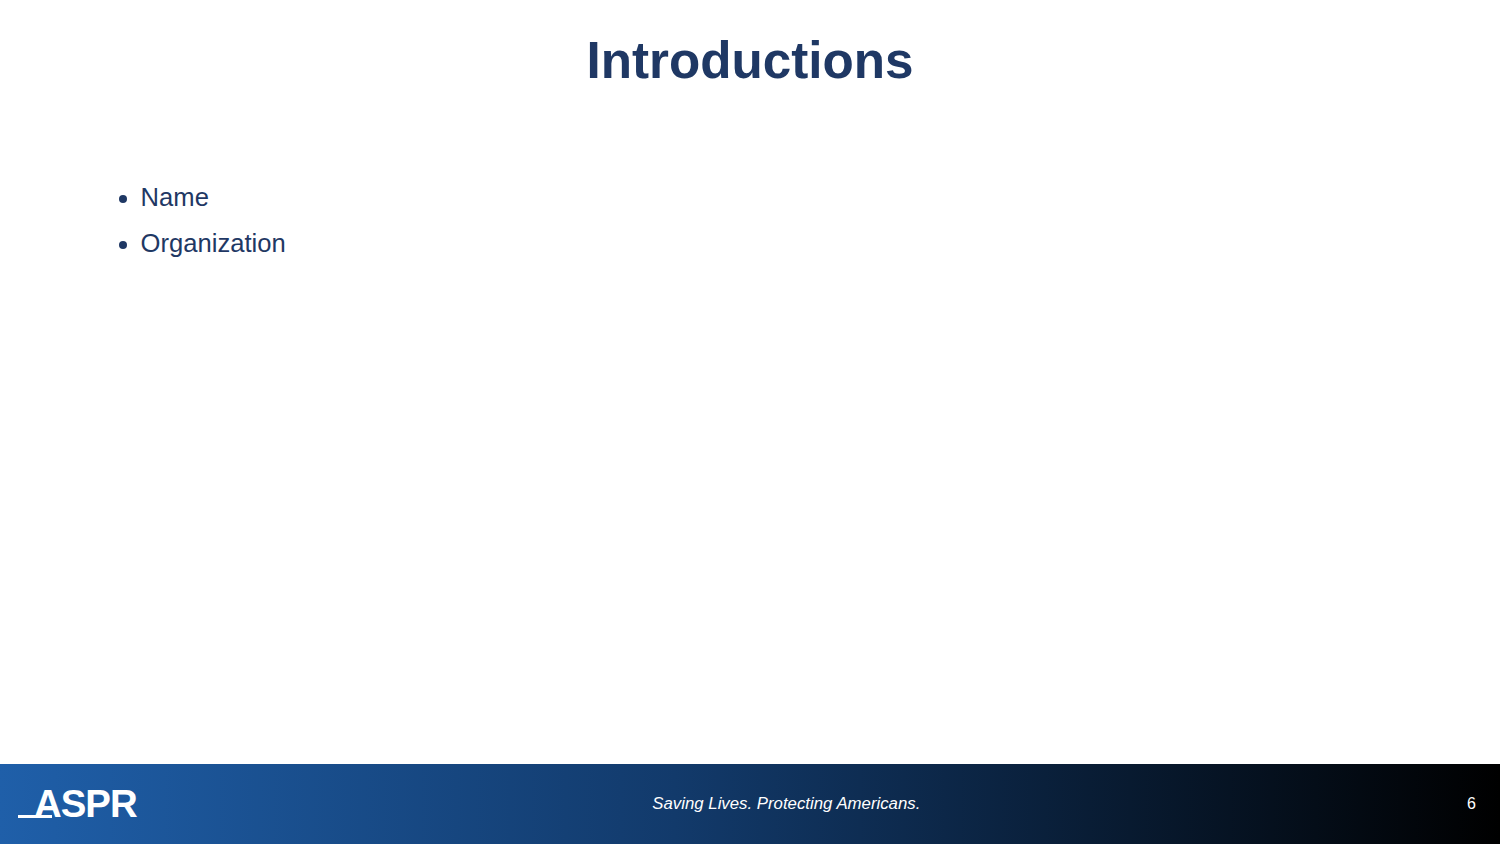Introductions
Name
Organization
ASPR
Saving Lives. Protecting Americans.
6